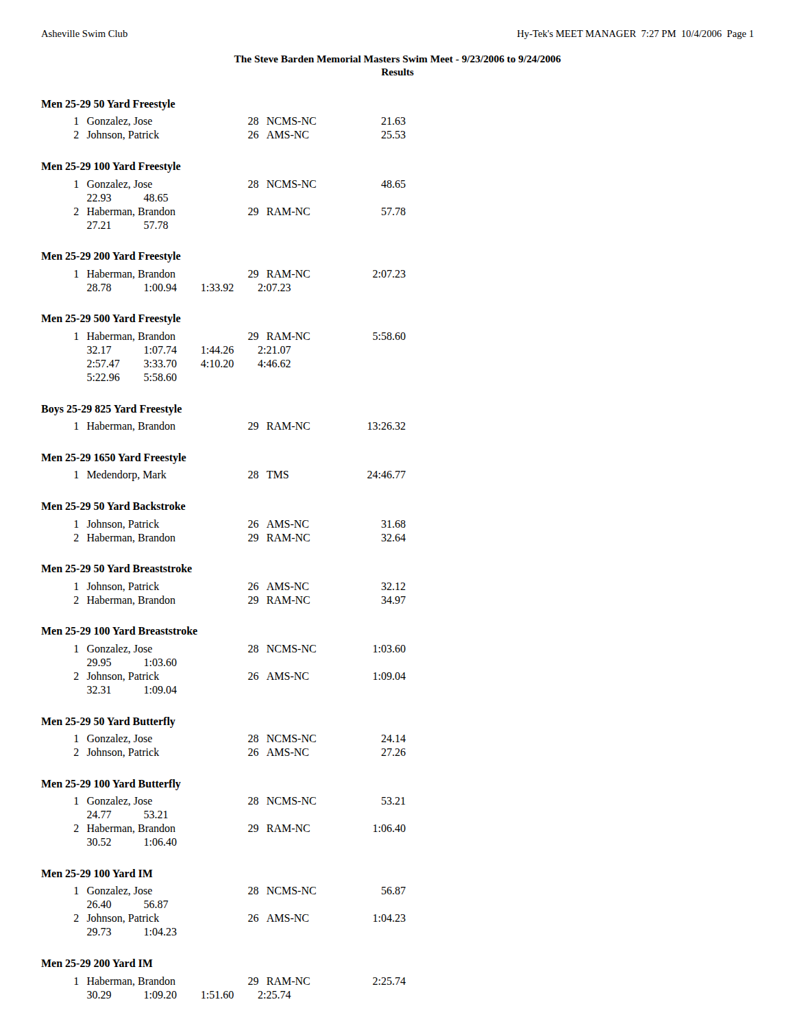Asheville Swim Club
Hy-Tek's MEET MANAGER 7:27 PM 10/4/2006 Page 1
The Steve Barden Memorial Masters Swim Meet - 9/23/2006 to 9/24/2006
Results
Men 25-29 50 Yard Freestyle
| 1 | Gonzalez, Jose | 28 | NCMS-NC | 21.63 |
| 2 | Johnson, Patrick | 26 | AMS-NC | 25.53 |
Men 25-29 100 Yard Freestyle
| 1 | Gonzalez, Jose | 28 | NCMS-NC | 48.65 |
| | 22.93 48.65 |
| 2 | Haberman, Brandon | 29 | RAM-NC | 57.78 |
| | 27.21 57.78 |
Men 25-29 200 Yard Freestyle
| 1 | Haberman, Brandon | 29 | RAM-NC | 2:07.23 |
| | 28.78 1:00.94 1:33.92 2:07.23 |
Men 25-29 500 Yard Freestyle
| 1 | Haberman, Brandon | 29 | RAM-NC | 5:58.60 |
| | 32.17 1:07.74 1:44.26 2:21.07 |
| | 2:57.47 3:33.70 4:10.20 4:46.62 |
| | 5:22.96 5:58.60 |
Boys 25-29 825 Yard Freestyle
| 1 | Haberman, Brandon | 29 | RAM-NC | 13:26.32 |
Men 25-29 1650 Yard Freestyle
| 1 | Medendorp, Mark | 28 | TMS | 24:46.77 |
Men 25-29 50 Yard Backstroke
| 1 | Johnson, Patrick | 26 | AMS-NC | 31.68 |
| 2 | Haberman, Brandon | 29 | RAM-NC | 32.64 |
Men 25-29 50 Yard Breaststroke
| 1 | Johnson, Patrick | 26 | AMS-NC | 32.12 |
| 2 | Haberman, Brandon | 29 | RAM-NC | 34.97 |
Men 25-29 100 Yard Breaststroke
| 1 | Gonzalez, Jose | 28 | NCMS-NC | 1:03.60 |
| | 29.95 1:03.60 |
| 2 | Johnson, Patrick | 26 | AMS-NC | 1:09.04 |
| | 32.31 1:09.04 |
Men 25-29 50 Yard Butterfly
| 1 | Gonzalez, Jose | 28 | NCMS-NC | 24.14 |
| 2 | Johnson, Patrick | 26 | AMS-NC | 27.26 |
Men 25-29 100 Yard Butterfly
| 1 | Gonzalez, Jose | 28 | NCMS-NC | 53.21 |
| | 24.77 53.21 |
| 2 | Haberman, Brandon | 29 | RAM-NC | 1:06.40 |
| | 30.52 1:06.40 |
Men 25-29 100 Yard IM
| 1 | Gonzalez, Jose | 28 | NCMS-NC | 56.87 |
| | 26.40 56.87 |
| 2 | Johnson, Patrick | 26 | AMS-NC | 1:04.23 |
| | 29.73 1:04.23 |
Men 25-29 200 Yard IM
| 1 | Haberman, Brandon | 29 | RAM-NC | 2:25.74 |
| | 30.29 1:09.20 1:51.60 2:25.74 |